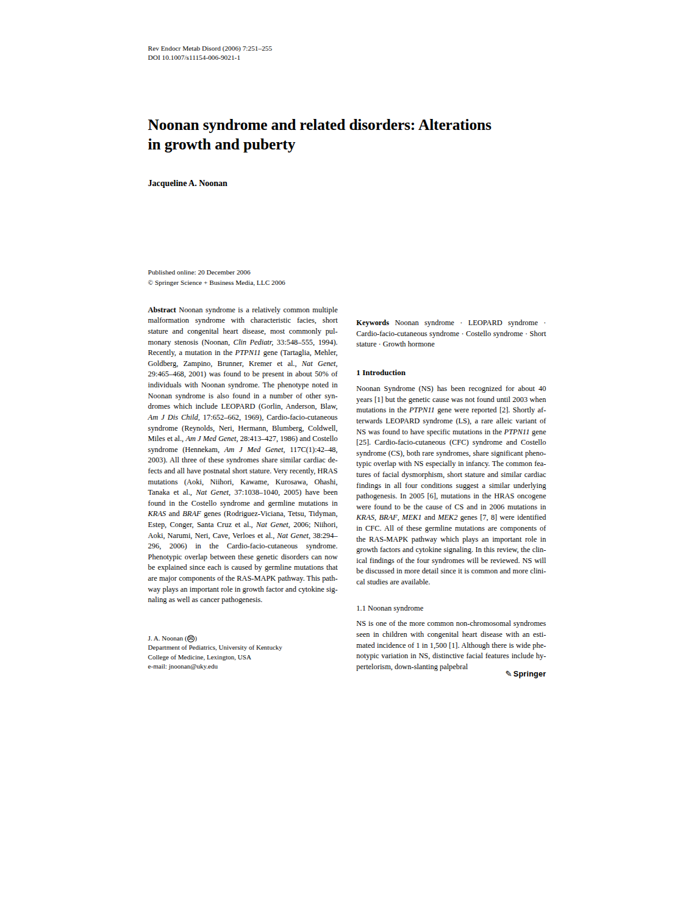Rev Endocr Metab Disord (2006) 7:251–255
DOI 10.1007/s11154-006-9021-1
Noonan syndrome and related disorders: Alterations
in growth and puberty
Jacqueline A. Noonan
Published online: 20 December 2006
© Springer Science + Business Media, LLC 2006
Abstract Noonan syndrome is a relatively common multiple malformation syndrome with characteristic facies, short stature and congenital heart disease, most commonly pulmonary stenosis (Noonan, Clin Pediatr, 33:548–555, 1994). Recently, a mutation in the PTPN11 gene (Tartaglia, Mehler, Goldberg, Zampino, Brunner, Kremer et al., Nat Genet, 29:465–468, 2001) was found to be present in about 50% of individuals with Noonan syndrome. The phenotype noted in Noonan syndrome is also found in a number of other syndromes which include LEOPARD (Gorlin, Anderson, Blaw, Am J Dis Child, 17:652–662, 1969), Cardio-facio-cutaneous syndrome (Reynolds, Neri, Hermann, Blumberg, Coldwell, Miles et al., Am J Med Genet, 28:413–427, 1986) and Costello syndrome (Hennekam, Am J Med Genet, 117C(1):42–48, 2003). All three of these syndromes share similar cardiac defects and all have postnatal short stature. Very recently, HRAS mutations (Aoki, Niihori, Kawame, Kurosawa, Ohashi, Tanaka et al., Nat Genet, 37:1038–1040, 2005) have been found in the Costello syndrome and germline mutations in KRAS and BRAF genes (Rodriguez-Viciana, Tetsu, Tidyman, Estep, Conger, Santa Cruz et al., Nat Genet, 2006; Niihori, Aoki, Narumi, Neri, Cave, Verloes et al., Nat Genet, 38:294–296, 2006) in the Cardio-facio-cutaneous syndrome. Phenotypic overlap between these genetic disorders can now be explained since each is caused by germline mutations that are major components of the RAS-MAPK pathway. This pathway plays an important role in growth factor and cytokine signaling as well as cancer pathogenesis.
Keywords Noonan syndrome · LEOPARD syndrome · Cardio-facio-cutaneous syndrome · Costello syndrome · Short stature · Growth hormone
1 Introduction
Noonan Syndrome (NS) has been recognized for about 40 years [1] but the genetic cause was not found until 2003 when mutations in the PTPN11 gene were reported [2]. Shortly afterwards LEOPARD syndrome (LS), a rare alleic variant of NS was found to have specific mutations in the PTPN11 gene [25]. Cardio-facio-cutaneous (CFC) syndrome and Costello syndrome (CS), both rare syndromes, share significant phenotypic overlap with NS especially in infancy. The common features of facial dysmorphism, short stature and similar cardiac findings in all four conditions suggest a similar underlying pathogenesis. In 2005 [6], mutations in the HRAS oncogene were found to be the cause of CS and in 2006 mutations in KRAS, BRAF, MEK1 and MEK2 genes [7, 8] were identified in CFC. All of these germline mutations are components of the RAS-MAPK pathway which plays an important role in growth factors and cytokine signaling. In this review, the clinical findings of the four syndromes will be reviewed. NS will be discussed in more detail since it is common and more clinical studies are available.
1.1 Noonan syndrome
NS is one of the more common non-chromosomal syndromes seen in children with congenital heart disease with an estimated incidence of 1 in 1,500 [1]. Although there is wide phenotypic variation in NS, distinctive facial features include hypertelorism, down-slanting palpebral
J. A. Noonan (✉)
Department of Pediatrics, University of Kentucky
College of Medicine, Lexington, USA
e-mail: jnoonan@uky.edu
✎Springer